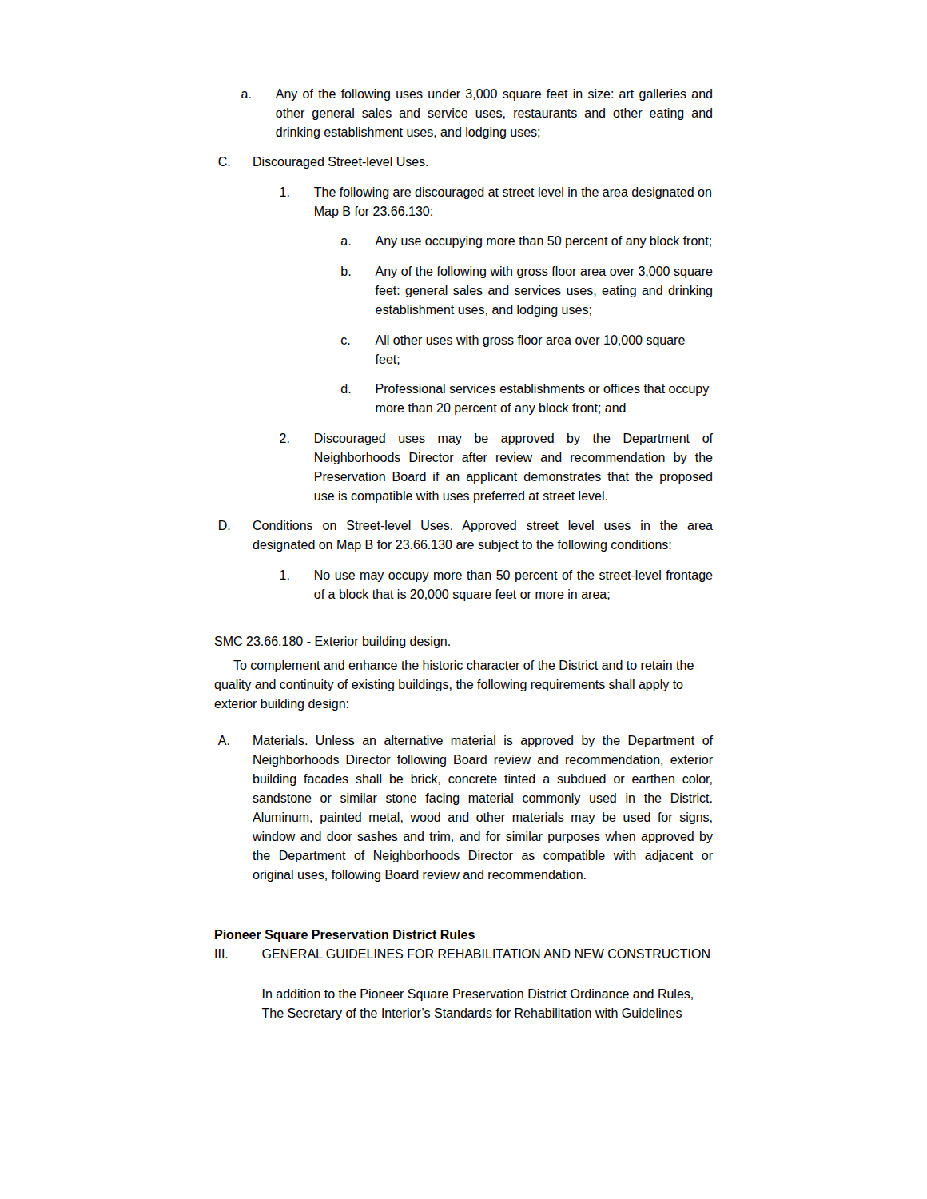a. Any of the following uses under 3,000 square feet in size: art galleries and other general sales and service uses, restaurants and other eating and drinking establishment uses, and lodging uses;
C. Discouraged Street-level Uses.
1. The following are discouraged at street level in the area designated on Map B for 23.66.130:
a. Any use occupying more than 50 percent of any block front;
b. Any of the following with gross floor area over 3,000 square feet: general sales and services uses, eating and drinking establishment uses, and lodging uses;
c. All other uses with gross floor area over 10,000 square feet;
d. Professional services establishments or offices that occupy more than 20 percent of any block front; and
2. Discouraged uses may be approved by the Department of Neighborhoods Director after review and recommendation by the Preservation Board if an applicant demonstrates that the proposed use is compatible with uses preferred at street level.
D. Conditions on Street-level Uses. Approved street level uses in the area designated on Map B for 23.66.130 are subject to the following conditions:
1. No use may occupy more than 50 percent of the street-level frontage of a block that is 20,000 square feet or more in area;
SMC 23.66.180 - Exterior building design.
To complement and enhance the historic character of the District and to retain the quality and continuity of existing buildings, the following requirements shall apply to exterior building design:
A. Materials. Unless an alternative material is approved by the Department of Neighborhoods Director following Board review and recommendation, exterior building facades shall be brick, concrete tinted a subdued or earthen color, sandstone or similar stone facing material commonly used in the District. Aluminum, painted metal, wood and other materials may be used for signs, window and door sashes and trim, and for similar purposes when approved by the Department of Neighborhoods Director as compatible with adjacent or original uses, following Board review and recommendation.
Pioneer Square Preservation District Rules
III. GENERAL GUIDELINES FOR REHABILITATION AND NEW CONSTRUCTION
In addition to the Pioneer Square Preservation District Ordinance and Rules, The Secretary of the Interior’s Standards for Rehabilitation with Guidelines